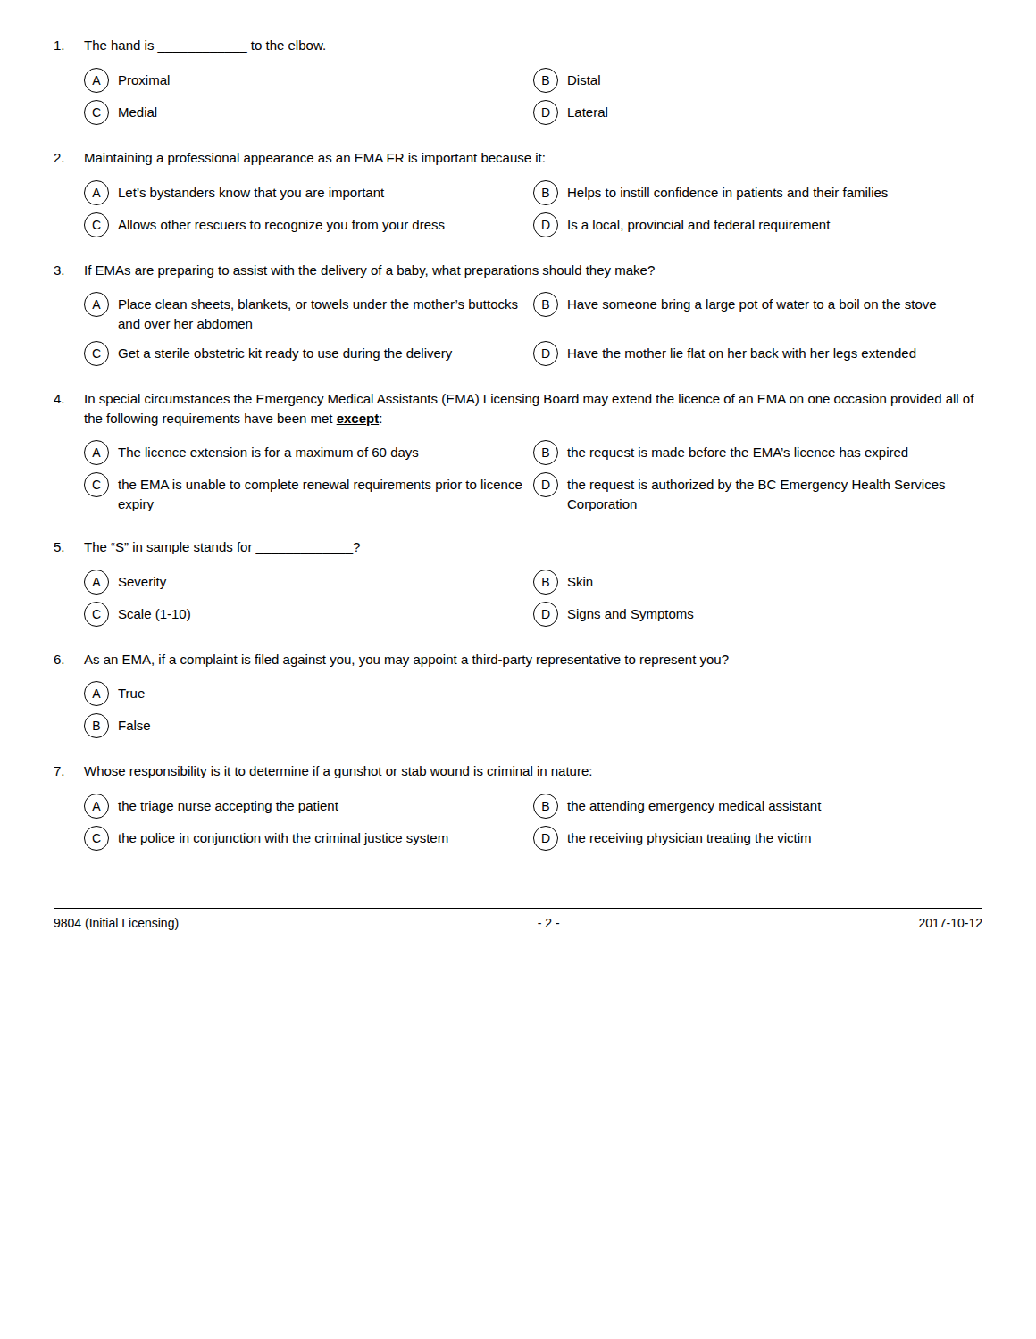The hand is ____________ to the elbow.
AProximal
BDistal
CMedial
DLateral
Maintaining a professional appearance as an EMA FR is important because it:
ALet’s bystanders know that you are important
BHelps to instill confidence in patients and their families
CAllows other rescuers to recognize you from your dress
DIs a local, provincial and federal requirement
If EMAs are preparing to assist with the delivery of a baby, what preparations should they make?
APlace clean sheets, blankets, or towels under the mother’s buttocks and over her abdomen
BHave someone bring a large pot of water to a boil on the stove
CGet a sterile obstetric kit ready to use during the delivery
DHave the mother lie flat on her back with her legs extended
In special circumstances the Emergency Medical Assistants (EMA) Licensing Board may extend the licence of an EMA on one occasion provided all of the following requirements have been met except:
AThe licence extension is for a maximum of 60 days
Bthe request is made before the EMA’s licence has expired
Cthe EMA is unable to complete renewal requirements prior to licence expiry
Dthe request is authorized by the BC Emergency Health Services Corporation
The “S” in sample stands for _____________?
ASeverity
BSkin
CScale (1-10)
DSigns and Symptoms
As an EMA, if a complaint is filed against you, you may appoint a third-party representative to represent you?
ATrue
BFalse
Whose responsibility is it to determine if a gunshot or stab wound is criminal in nature:
Athe triage nurse accepting the patient
Bthe attending emergency medical assistant
Cthe police in conjunction with the criminal justice system
Dthe receiving physician treating the victim
9804 (Initial Licensing)
- 2 -
2017-10-12